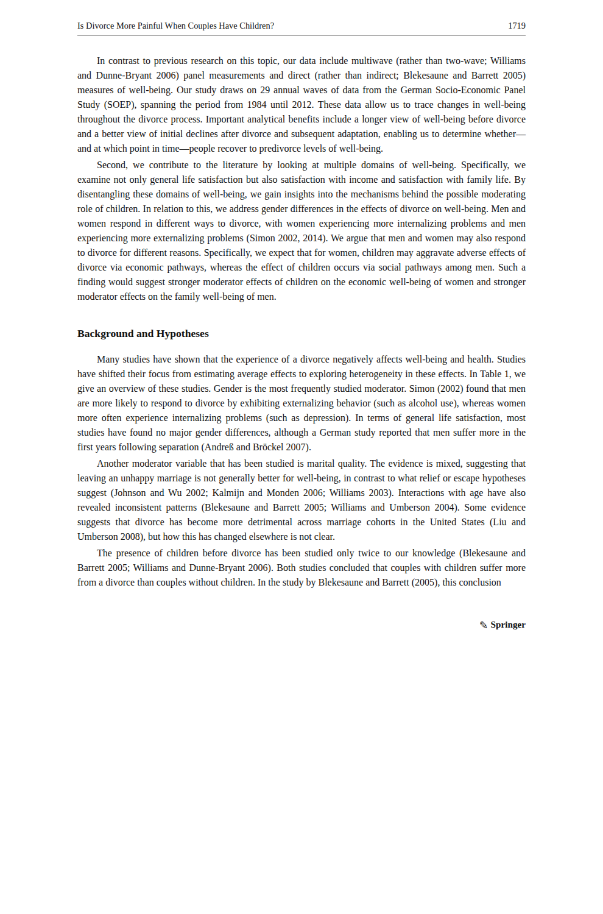Is Divorce More Painful When Couples Have Children? 1719
In contrast to previous research on this topic, our data include multiwave (rather than two-wave; Williams and Dunne-Bryant 2006) panel measurements and direct (rather than indirect; Blekesaune and Barrett 2005) measures of well-being. Our study draws on 29 annual waves of data from the German Socio-Economic Panel Study (SOEP), spanning the period from 1984 until 2012. These data allow us to trace changes in well-being throughout the divorce process. Important analytical benefits include a longer view of well-being before divorce and a better view of initial declines after divorce and subsequent adaptation, enabling us to determine whether—and at which point in time—people recover to predivorce levels of well-being.
Second, we contribute to the literature by looking at multiple domains of well-being. Specifically, we examine not only general life satisfaction but also satisfaction with income and satisfaction with family life. By disentangling these domains of well-being, we gain insights into the mechanisms behind the possible moderating role of children. In relation to this, we address gender differences in the effects of divorce on well-being. Men and women respond in different ways to divorce, with women experiencing more internalizing problems and men experiencing more externalizing problems (Simon 2002, 2014). We argue that men and women may also respond to divorce for different reasons. Specifically, we expect that for women, children may aggravate adverse effects of divorce via economic pathways, whereas the effect of children occurs via social pathways among men. Such a finding would suggest stronger moderator effects of children on the economic well-being of women and stronger moderator effects on the family well-being of men.
Background and Hypotheses
Many studies have shown that the experience of a divorce negatively affects well-being and health. Studies have shifted their focus from estimating average effects to exploring heterogeneity in these effects. In Table 1, we give an overview of these studies. Gender is the most frequently studied moderator. Simon (2002) found that men are more likely to respond to divorce by exhibiting externalizing behavior (such as alcohol use), whereas women more often experience internalizing problems (such as depression). In terms of general life satisfaction, most studies have found no major gender differences, although a German study reported that men suffer more in the first years following separation (Andreß and Bröckel 2007).
Another moderator variable that has been studied is marital quality. The evidence is mixed, suggesting that leaving an unhappy marriage is not generally better for well-being, in contrast to what relief or escape hypotheses suggest (Johnson and Wu 2002; Kalmijn and Monden 2006; Williams 2003). Interactions with age have also revealed inconsistent patterns (Blekesaune and Barrett 2005; Williams and Umberson 2004). Some evidence suggests that divorce has become more detrimental across marriage cohorts in the United States (Liu and Umberson 2008), but how this has changed elsewhere is not clear.
The presence of children before divorce has been studied only twice to our knowledge (Blekesaune and Barrett 2005; Williams and Dunne-Bryant 2006). Both studies concluded that couples with children suffer more from a divorce than couples without children. In the study by Blekesaune and Barrett (2005), this conclusion
✎Springer